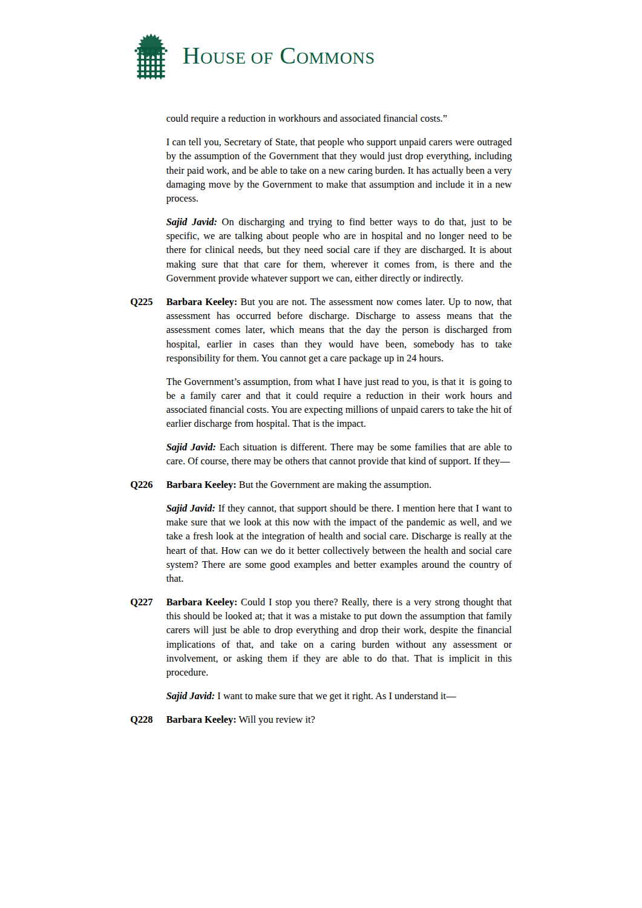HOUSE OF COMMONS
could require a reduction in workhours and associated financial costs.”
I can tell you, Secretary of State, that people who support unpaid carers were outraged by the assumption of the Government that they would just drop everything, including their paid work, and be able to take on a new caring burden. It has actually been a very damaging move by the Government to make that assumption and include it in a new process.
Sajid Javid: On discharging and trying to find better ways to do that, just to be specific, we are talking about people who are in hospital and no longer need to be there for clinical needs, but they need social care if they are discharged. It is about making sure that that care for them, wherever it comes from, is there and the Government provide whatever support we can, either directly or indirectly.
Q225
Barbara Keeley: But you are not. The assessment now comes later. Up to now, that assessment has occurred before discharge. Discharge to assess means that the assessment comes later, which means that the day the person is discharged from hospital, earlier in cases than they would have been, somebody has to take responsibility for them. You cannot get a care package up in 24 hours.
The Government’s assumption, from what I have just read to you, is that it is going to be a family carer and that it could require a reduction in their work hours and associated financial costs. You are expecting millions of unpaid carers to take the hit of earlier discharge from hospital. That is the impact.
Sajid Javid: Each situation is different. There may be some families that are able to care. Of course, there may be others that cannot provide that kind of support. If they—
Q226
Barbara Keeley: But the Government are making the assumption.
Sajid Javid: If they cannot, that support should be there. I mention here that I want to make sure that we look at this now with the impact of the pandemic as well, and we take a fresh look at the integration of health and social care. Discharge is really at the heart of that. How can we do it better collectively between the health and social care system? There are some good examples and better examples around the country of that.
Q227
Barbara Keeley: Could I stop you there? Really, there is a very strong thought that this should be looked at; that it was a mistake to put down the assumption that family carers will just be able to drop everything and drop their work, despite the financial implications of that, and take on a caring burden without any assessment or involvement, or asking them if they are able to do that. That is implicit in this procedure.
Sajid Javid: I want to make sure that we get it right. As I understand it—
Q228
Barbara Keeley: Will you review it?